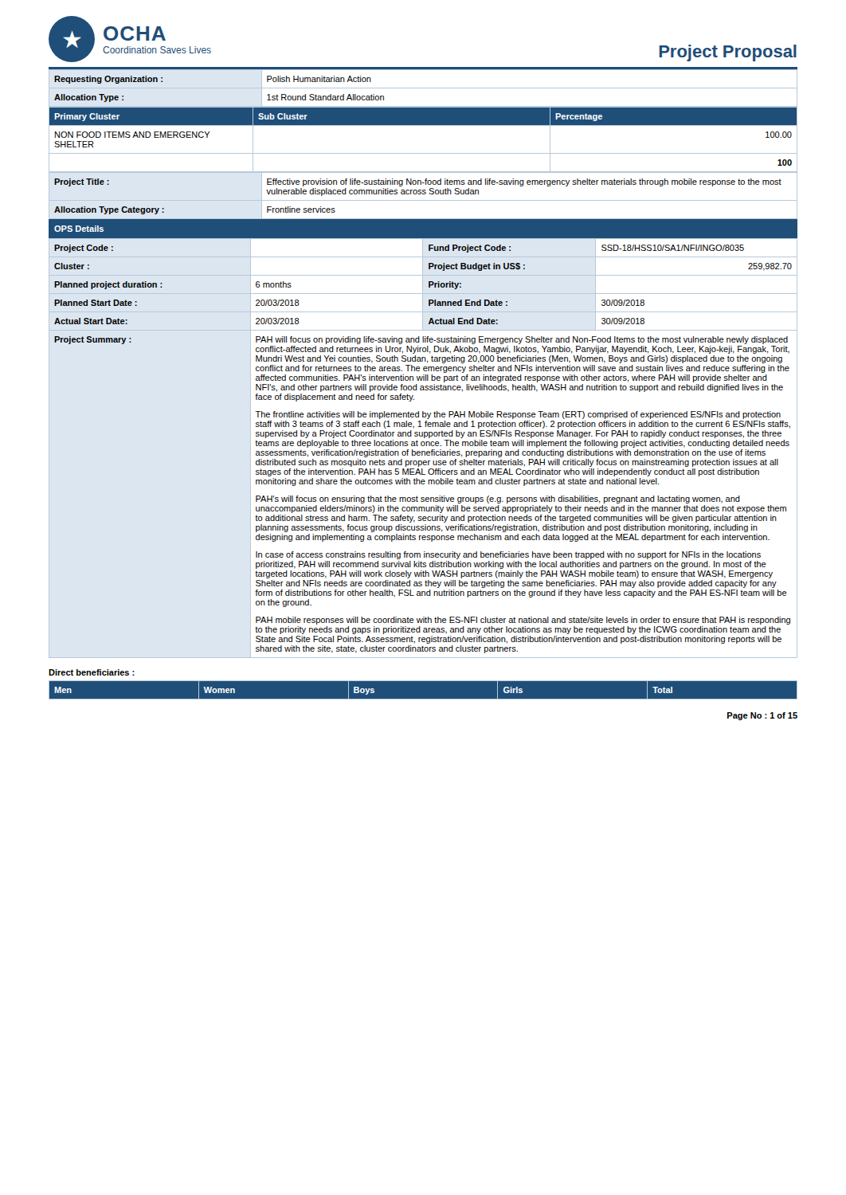★
OCHA
Coordination Saves Lives
Project Proposal
| Requesting Organization : | Polish Humanitarian Action |
| Allocation Type : | 1st Round Standard Allocation |
| Primary Cluster | Sub Cluster | Percentage |
| --- | --- | --- |
| NON FOOD ITEMS AND EMERGENCY SHELTER | | 100.00 |
| | | 100 |
| Project Title : | Effective provision of life-sustaining Non-food items and life-saving emergency shelter materials through mobile response to the most vulnerable displaced communities across South Sudan |
| Allocation Type Category : | Frontline services |
OPS Details
| Project Code : | | Fund Project Code : | SSD-18/HSS10/SA1/NFI/INGO/8035 |
| Cluster : | | Project Budget in US$ : | 259,982.70 |
| Planned project duration : | 6 months | Priority: | |
| Planned Start Date : | 20/03/2018 | Planned End Date : | 30/09/2018 |
| Actual Start Date: | 20/03/2018 | Actual End Date: | 30/09/2018 |
| Project Summary : | PAH will focus on providing life-saving and life-sustaining Emergency Shelter and Non-Food Items to the most vulnerable newly displaced conflict-affected and returnees in Uror, Nyirol, Duk, Akobo, Magwi, Ikotos, Yambio, Panyijar, Mayendit, Koch, Leer, Kajo-keji, Fangak, Torit, Mundri West and Yei counties, South Sudan, targeting 20,000 beneficiaries (Men, Women, Boys and Girls) displaced due to the ongoing conflict and for returnees to the areas. The emergency shelter and NFIs intervention will save and sustain lives and reduce suffering in the affected communities. PAH's intervention will be part of an integrated response with other actors, where PAH will provide shelter and NFI's, and other partners will provide food assistance, livelihoods, health, WASH and nutrition to support and rebuild dignified lives in the face of displacement and need for safety. The frontline activities will be implemented by the PAH Mobile Response Team (ERT) comprised of experienced ES/NFIs and protection staff with 3 teams of 3 staff each (1 male, 1 female and 1 protection officer). 2 protection officers in addition to the current 6 ES/NFIs staffs, supervised by a Project Coordinator and supported by an ES/NFIs Response Manager. For PAH to rapidly conduct responses, the three teams are deployable to three locations at once. The mobile team will implement the following project activities, conducting detailed needs assessments, verification/registration of beneficiaries, preparing and conducting distributions with demonstration on the use of items distributed such as mosquito nets and proper use of shelter materials, PAH will critically focus on mainstreaming protection issues at all stages of the intervention. PAH has 5 MEAL Officers and an MEAL Coordinator who will independently conduct all post distribution monitoring and share the outcomes with the mobile team and cluster partners at state and national level. PAH's will focus on ensuring that the most sensitive groups (e.g. persons with disabilities, pregnant and lactating women, and unaccompanied elders/minors) in the community will be served appropriately to their needs and in the manner that does not expose them to additional stress and harm. The safety, security and protection needs of the targeted communities will be given particular attention in planning assessments, focus group discussions, verifications/registration, distribution and post distribution monitoring, including in designing and implementing a complaints response mechanism and each data logged at the MEAL department for each intervention. In case of access constrains resulting from insecurity and beneficiaries have been trapped with no support for NFIs in the locations prioritized, PAH will recommend survival kits distribution working with the local authorities and partners on the ground. In most of the targeted locations, PAH will work closely with WASH partners (mainly the PAH WASH mobile team) to ensure that WASH, Emergency Shelter and NFIs needs are coordinated as they will be targeting the same beneficiaries. PAH may also provide added capacity for any form of distributions for other health, FSL and nutrition partners on the ground if they have less capacity and the PAH ES-NFI team will be on the ground. PAH mobile responses will be coordinate with the ES-NFI cluster at national and state/site levels in order to ensure that PAH is responding to the priority needs and gaps in prioritized areas, and any other locations as may be requested by the ICWG coordination team and the State and Site Focal Points. Assessment, registration/verification, distribution/intervention and post-distribution monitoring reports will be shared with the site, state, cluster coordinators and cluster partners. |
Direct beneficiaries :
| Men | Women | Boys | Girls | Total |
| --- | --- | --- | --- | --- |
Page No : 1 of 15